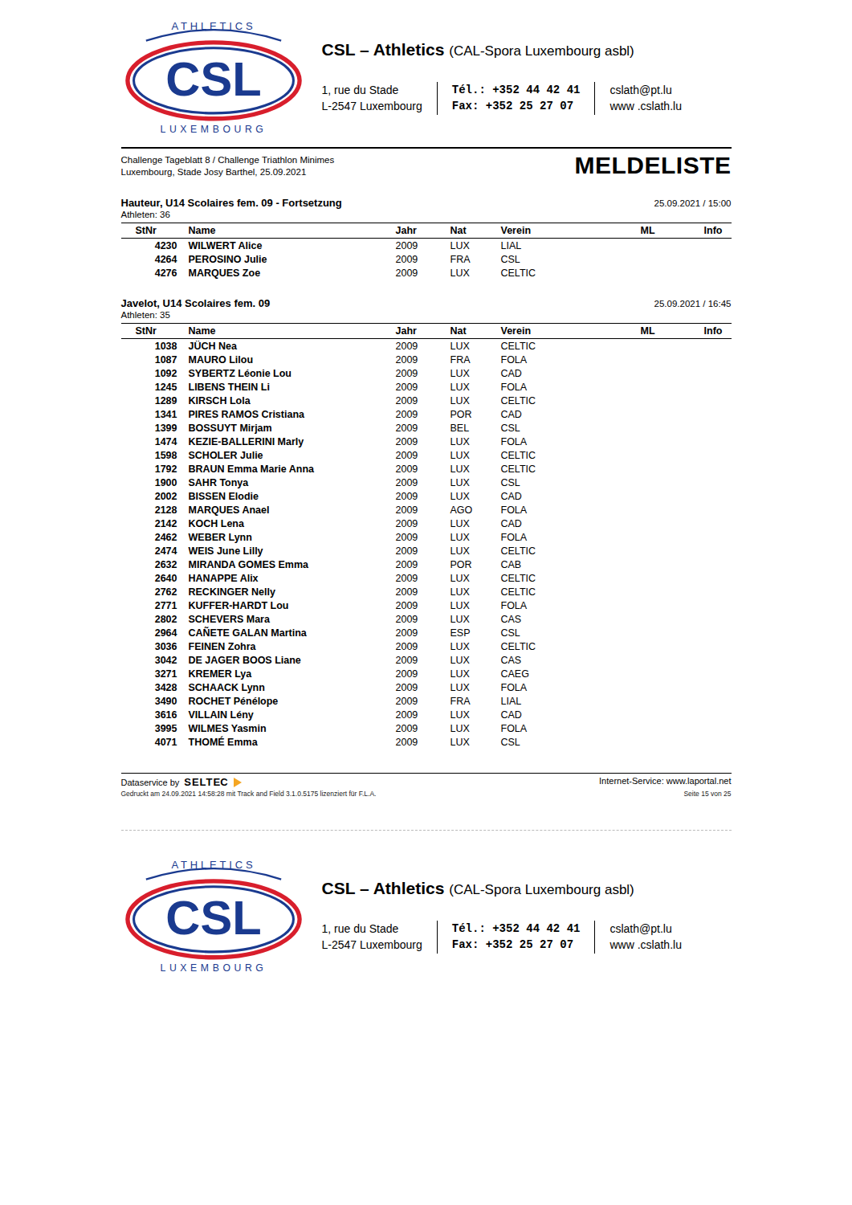ATHLETICS CSL LUXEMBOURG
CSL – Athletics (CAL-Spora Luxembourg asbl)
1, rue du Stade
L-2547 Luxembourg
Tél.: +352 44 42 41
Fax: +352 25 27 07
cslath@pt.lu
www .cslath.lu
Challenge Tageblatt 8 / Challenge Triathlon Minimes
Luxembourg, Stade Josy Barthel, 25.09.2021
MELDELISTE
Hauteur, U14 Scolaires fem. 09 - Fortsetzung
25.09.2021 / 15:00
Athleten: 36
| StNr | Name | Jahr | Nat | Verein | ML | Info |
| --- | --- | --- | --- | --- | --- | --- |
| 4230 | WILWERT Alice | 2009 | LUX | LIAL | | |
| 4264 | PEROSINO Julie | 2009 | FRA | CSL | | |
| 4276 | MARQUES Zoe | 2009 | LUX | CELTIC | | |
Javelot, U14 Scolaires fem. 09
25.09.2021 / 16:45
Athleten: 35
| StNr | Name | Jahr | Nat | Verein | ML | Info |
| --- | --- | --- | --- | --- | --- | --- |
| 1038 | JÜCH Nea | 2009 | LUX | CELTIC | | |
| 1087 | MAURO Lilou | 2009 | FRA | FOLA | | |
| 1092 | SYBERTZ Léonie Lou | 2009 | LUX | CAD | | |
| 1245 | LIBENS THEIN Li | 2009 | LUX | FOLA | | |
| 1289 | KIRSCH Lola | 2009 | LUX | CELTIC | | |
| 1341 | PIRES RAMOS Cristiana | 2009 | POR | CAD | | |
| 1399 | BOSSUYT Mirjam | 2009 | BEL | CSL | | |
| 1474 | KEZIE-BALLERINI Marly | 2009 | LUX | FOLA | | |
| 1598 | SCHOLER Julie | 2009 | LUX | CELTIC | | |
| 1792 | BRAUN Emma Marie Anna | 2009 | LUX | CELTIC | | |
| 1900 | SAHR Tonya | 2009 | LUX | CSL | | |
| 2002 | BISSEN Elodie | 2009 | LUX | CAD | | |
| 2128 | MARQUES Anael | 2009 | AGO | FOLA | | |
| 2142 | KOCH Lena | 2009 | LUX | CAD | | |
| 2462 | WEBER Lynn | 2009 | LUX | FOLA | | |
| 2474 | WEIS June Lilly | 2009 | LUX | CELTIC | | |
| 2632 | MIRANDA GOMES Emma | 2009 | POR | CAB | | |
| 2640 | HANAPPE Alix | 2009 | LUX | CELTIC | | |
| 2762 | RECKINGER Nelly | 2009 | LUX | CELTIC | | |
| 2771 | KUFFER-HARDT Lou | 2009 | LUX | FOLA | | |
| 2802 | SCHEVERS Mara | 2009 | LUX | CAS | | |
| 2964 | CAÑETE GALAN Martina | 2009 | ESP | CSL | | |
| 3036 | FEINEN Zohra | 2009 | LUX | CELTIC | | |
| 3042 | DE JAGER BOOS Liane | 2009 | LUX | CAS | | |
| 3271 | KREMER Lya | 2009 | LUX | CAEG | | |
| 3428 | SCHAACK Lynn | 2009 | LUX | FOLA | | |
| 3490 | ROCHET Pénélope | 2009 | FRA | LIAL | | |
| 3616 | VILLAIN Lény | 2009 | LUX | CAD | | |
| 3995 | WILMES Yasmin | 2009 | LUX | FOLA | | |
| 4071 | THOMÉ Emma | 2009 | LUX | CSL | | |
Dataservice by SELTEC
Internet-Service: www.laportal.net
Gedruckt am 24.09.2021 14:58:28 mit Track and Field 3.1.0.5175 lizenziert für F.L.A.
Seite 15 von 25
ATHLETICS CSL LUXEMBOURG
CSL – Athletics (CAL-Spora Luxembourg asbl)
1, rue du Stade
L-2547 Luxembourg
Tél.: +352 44 42 41
Fax: +352 25 27 07
cslath@pt.lu
www .cslath.lu